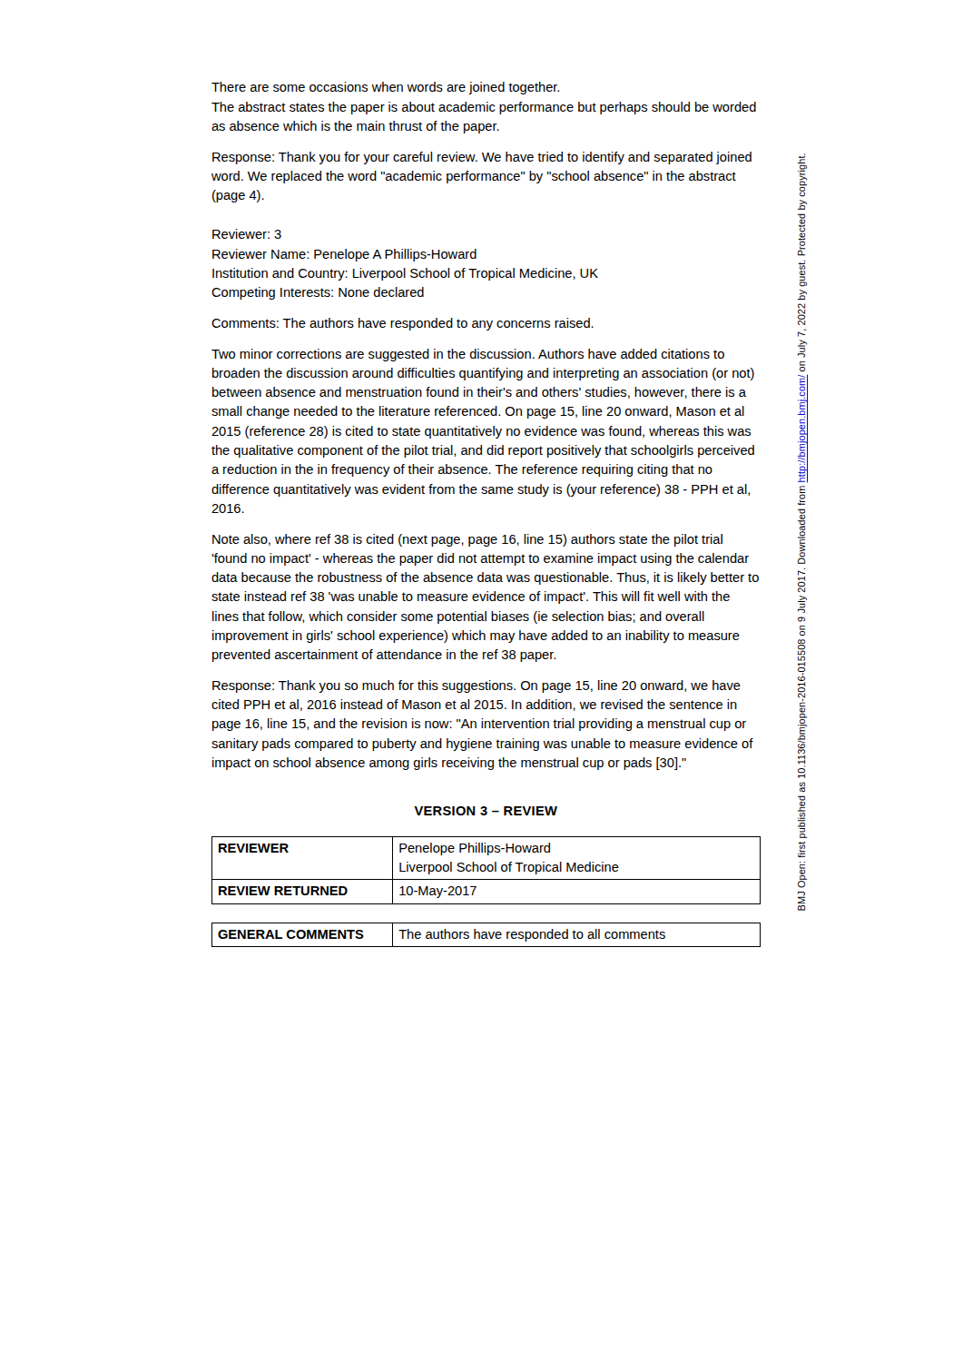BMJ Open: first published as 10.1136/bmjopen-2016-015508 on 9 July 2017. Downloaded from http://bmjopen.bmj.com/ on July 7, 2022 by guest. Protected by copyright.
There are some occasions when words are joined together.
The abstract states the paper is about academic performance but perhaps should be worded as absence which is the main thrust of the paper.
Response: Thank you for your careful review. We have tried to identify and separated joined word. We replaced the word "academic performance" by "school absence" in the abstract (page 4).
Reviewer: 3
Reviewer Name: Penelope A Phillips-Howard
Institution and Country: Liverpool School of Tropical Medicine, UK
Competing Interests: None declared
Comments: The authors have responded to any concerns raised.
Two minor corrections are suggested in the discussion. Authors have added citations to broaden the discussion around difficulties quantifying and interpreting an association (or not) between absence and menstruation found in their's and others' studies, however, there is a small change needed to the literature referenced. On page 15, line 20 onward, Mason et al 2015 (reference 28) is cited to state quantitatively no evidence was found, whereas this was the qualitative component of the pilot trial, and did report positively that schoolgirls perceived a reduction in the in frequency of their absence. The reference requiring citing that no difference quantitatively was evident from the same study is (your reference) 38 - PPH et al, 2016.
Note also, where ref 38 is cited (next page, page 16, line 15) authors state the pilot trial 'found no impact' - whereas the paper did not attempt to examine impact using the calendar data because the robustness of the absence data was questionable. Thus, it is likely better to state instead ref 38 'was unable to measure evidence of impact'. This will fit well with the lines that follow, which consider some potential biases (ie selection bias; and overall improvement in girls' school experience) which may have added to an inability to measure prevented ascertainment of attendance in the ref 38 paper.
Response: Thank you so much for this suggestions. On page 15, line 20 onward, we have cited PPH et al, 2016 instead of Mason et al 2015. In addition, we revised the sentence in page 16, line 15, and the revision is now: "An intervention trial providing a menstrual cup or sanitary pads compared to puberty and hygiene training was unable to measure evidence of impact on school absence among girls receiving the menstrual cup or pads [30]."
VERSION 3 – REVIEW
| REVIEWER | Penelope Phillips-Howard Liverpool School of Tropical Medicine |
| REVIEW RETURNED | 10-May-2017 |
| GENERAL COMMENTS | The authors have responded to all comments |